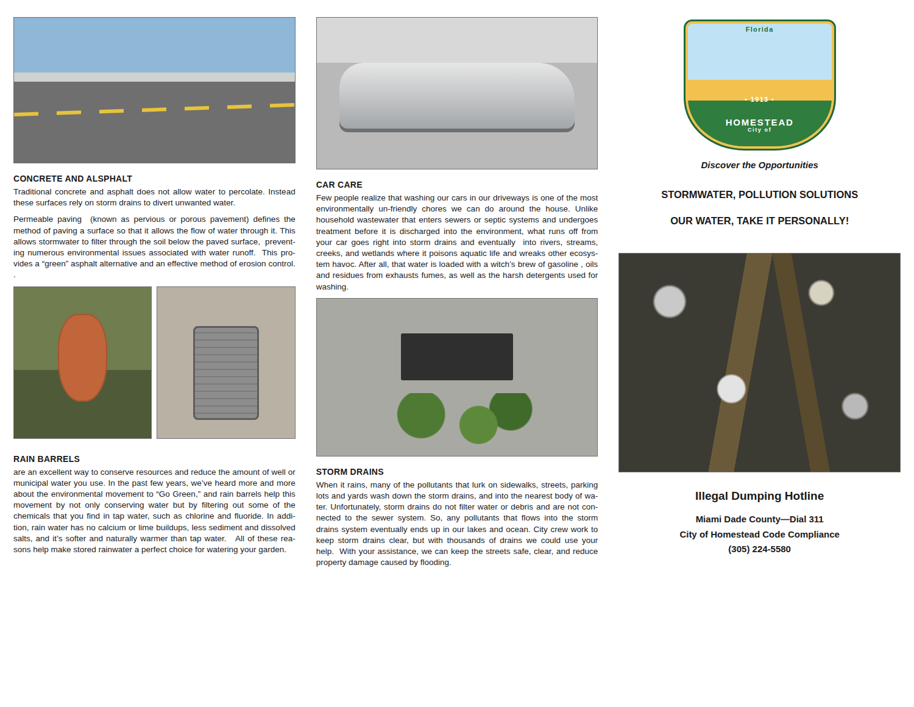Concrete and Alsphalt
Traditional concrete and asphalt does not allow water to percolate. Instead these surfaces rely on storm drains to divert unwanted water.
Permeable paving (known as pervious or porous pavement) defines the method of paving a surface so that it allows the flow of water through it. This allows stormwater to filter through the soil below the paved surface, preventing numerous environmental issues associated with water runoff. This provides a “green” asphalt alternative and an effective method of erosion control. .
Rain Barrels
are an excellent way to conserve resources and reduce the amount of well or municipal water you use. In the past few years, we’ve heard more and more about the environmental movement to “Go Green,” and rain barrels help this movement by not only conserving water but by filtering out some of the chemicals that you find in tap water, such as chlorine and fluoride. In addition, rain water has no calcium or lime buildups, less sediment and dissolved salts, and it’s softer and naturally warmer than tap water. All of these reasons help make stored rainwater a perfect choice for watering your garden.
Car Care
Few people realize that washing our cars in our driveways is one of the most environmentally un-friendly chores we can do around the house. Unlike household wastewater that enters sewers or septic systems and undergoes treatment before it is discharged into the environment, what runs off from your car goes right into storm drains and eventually into rivers, streams, creeks, and wetlands where it poisons aquatic life and wreaks other ecosystem havoc. After all, that water is loaded with a witch’s brew of gasoline , oils and residues from exhausts fumes, as well as the harsh detergents used for washing.
Storm Drains
When it rains, many of the pollutants that lurk on sidewalks, streets, parking lots and yards wash down the storm drains, and into the nearest body of water. Unfortunately, storm drains do not filter water or debris and are not connected to the sewer system. So, any pollutants that flows into the storm drains system eventually ends up in our lakes and ocean. City crew work to keep storm drains clear, but with thousands of drains we could use your help. With your assistance, we can keep the streets safe, clear, and reduce property damage caused by flooding.
Florida • 1913 • HOMESTEADCity of
Discover the Opportunities
STORMWATER, POLLUTION SOLUTIONS
OUR WATER, TAKE IT PERSONALLY!
Illegal Dumping Hotline
Miami Dade County—Dial 311
City of Homestead Code Compliance
(305) 224-5580